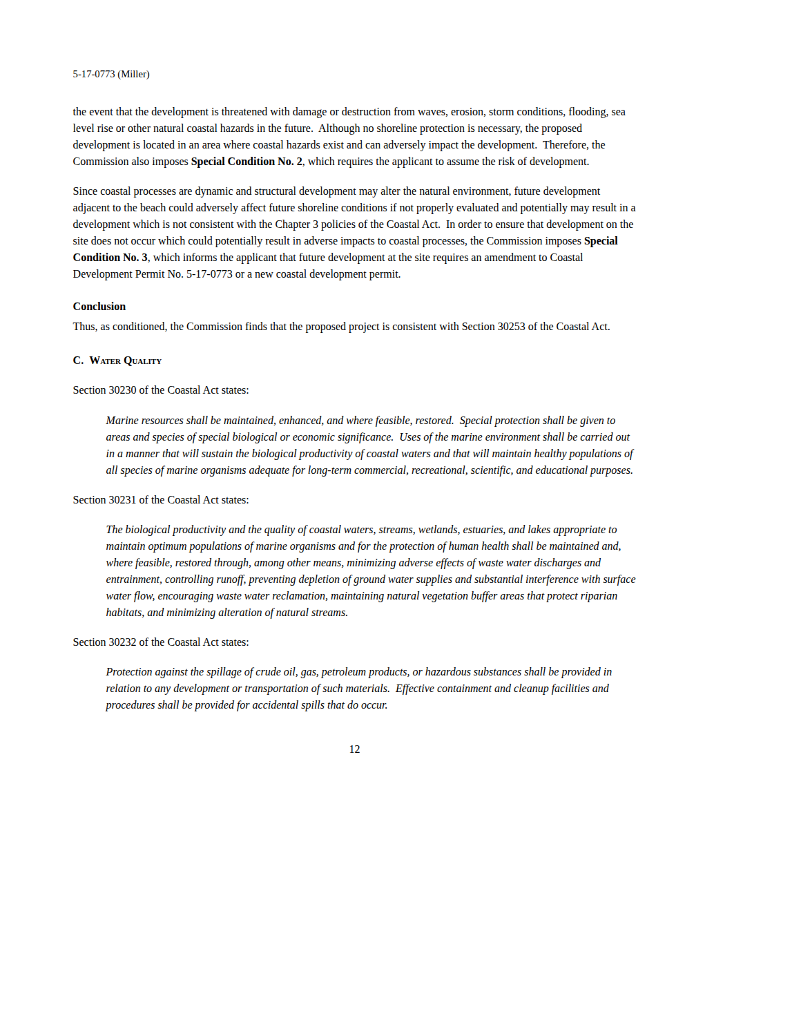5-17-0773 (Miller)
the event that the development is threatened with damage or destruction from waves, erosion, storm conditions, flooding, sea level rise or other natural coastal hazards in the future. Although no shoreline protection is necessary, the proposed development is located in an area where coastal hazards exist and can adversely impact the development. Therefore, the Commission also imposes Special Condition No. 2, which requires the applicant to assume the risk of development.
Since coastal processes are dynamic and structural development may alter the natural environment, future development adjacent to the beach could adversely affect future shoreline conditions if not properly evaluated and potentially may result in a development which is not consistent with the Chapter 3 policies of the Coastal Act. In order to ensure that development on the site does not occur which could potentially result in adverse impacts to coastal processes, the Commission imposes Special Condition No. 3, which informs the applicant that future development at the site requires an amendment to Coastal Development Permit No. 5-17-0773 or a new coastal development permit.
Conclusion
Thus, as conditioned, the Commission finds that the proposed project is consistent with Section 30253 of the Coastal Act.
C. Water Quality
Section 30230 of the Coastal Act states:
Marine resources shall be maintained, enhanced, and where feasible, restored. Special protection shall be given to areas and species of special biological or economic significance. Uses of the marine environment shall be carried out in a manner that will sustain the biological productivity of coastal waters and that will maintain healthy populations of all species of marine organisms adequate for long-term commercial, recreational, scientific, and educational purposes.
Section 30231 of the Coastal Act states:
The biological productivity and the quality of coastal waters, streams, wetlands, estuaries, and lakes appropriate to maintain optimum populations of marine organisms and for the protection of human health shall be maintained and, where feasible, restored through, among other means, minimizing adverse effects of waste water discharges and entrainment, controlling runoff, preventing depletion of ground water supplies and substantial interference with surface water flow, encouraging waste water reclamation, maintaining natural vegetation buffer areas that protect riparian habitats, and minimizing alteration of natural streams.
Section 30232 of the Coastal Act states:
Protection against the spillage of crude oil, gas, petroleum products, or hazardous substances shall be provided in relation to any development or transportation of such materials. Effective containment and cleanup facilities and procedures shall be provided for accidental spills that do occur.
12